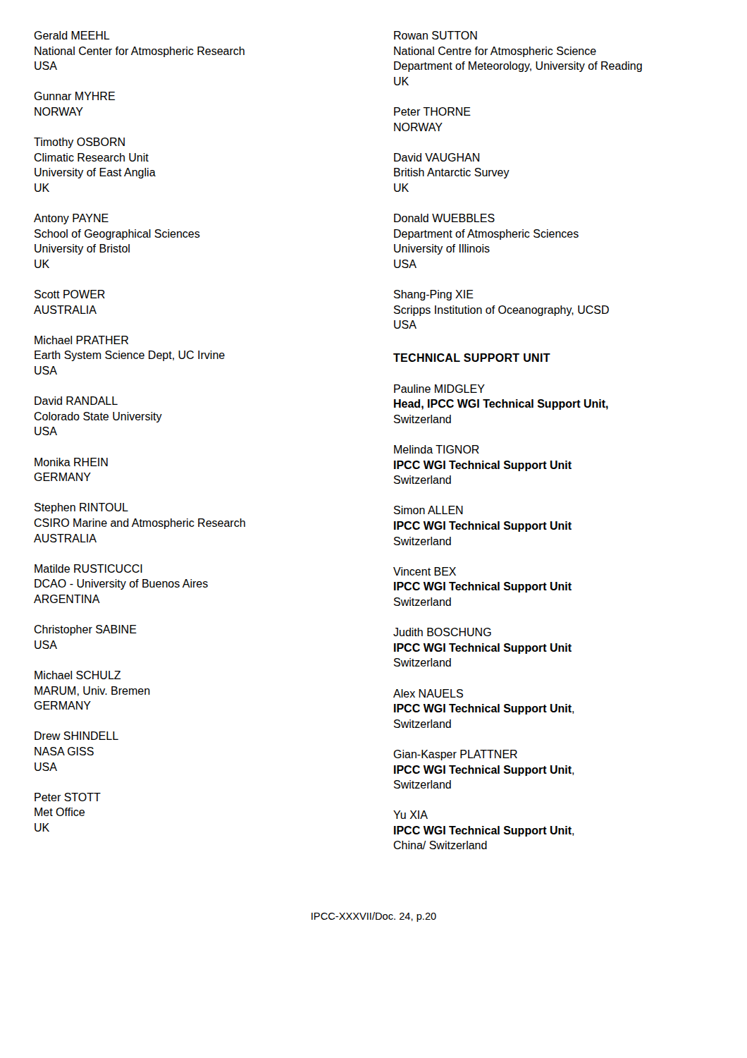Gerald MEEHL
National Center for Atmospheric Research
USA
Gunnar MYHRE
NORWAY
Timothy OSBORN
Climatic Research Unit
University of East Anglia
UK
Antony PAYNE
School of Geographical Sciences
University of Bristol
UK
Scott POWER
AUSTRALIA
Michael PRATHER
Earth System Science Dept, UC Irvine
USA
David RANDALL
Colorado State University
USA
Monika RHEIN
GERMANY
Stephen RINTOUL
CSIRO Marine and Atmospheric Research
AUSTRALIA
Matilde RUSTICUCCI
DCAO - University of Buenos Aires
ARGENTINA
Christopher SABINE
USA
Michael SCHULZ
MARUM, Univ. Bremen
GERMANY
Drew SHINDELL
NASA GISS
USA
Peter STOTT
Met Office
UK
Rowan SUTTON
National Centre for Atmospheric Science
Department of Meteorology, University of Reading
UK
Peter THORNE
NORWAY
David VAUGHAN
British Antarctic Survey
UK
Donald WUEBBLES
Department of Atmospheric Sciences
University of Illinois
USA
Shang-Ping XIE
Scripps Institution of Oceanography, UCSD
USA
TECHNICAL SUPPORT UNIT
Pauline MIDGLEY
Head, IPCC WGI Technical Support Unit,
Switzerland
Melinda TIGNOR
IPCC WGI Technical Support Unit
Switzerland
Simon ALLEN
IPCC WGI Technical Support Unit
Switzerland
Vincent BEX
IPCC WGI Technical Support Unit
Switzerland
Judith BOSCHUNG
IPCC WGI Technical Support Unit
Switzerland
Alex NAUELS
IPCC WGI Technical Support Unit,
Switzerland
Gian-Kasper PLATTNER
IPCC WGI Technical Support Unit,
Switzerland
Yu XIA
IPCC WGI Technical Support Unit,
China/ Switzerland
IPCC-XXXVII/Doc. 24, p.20